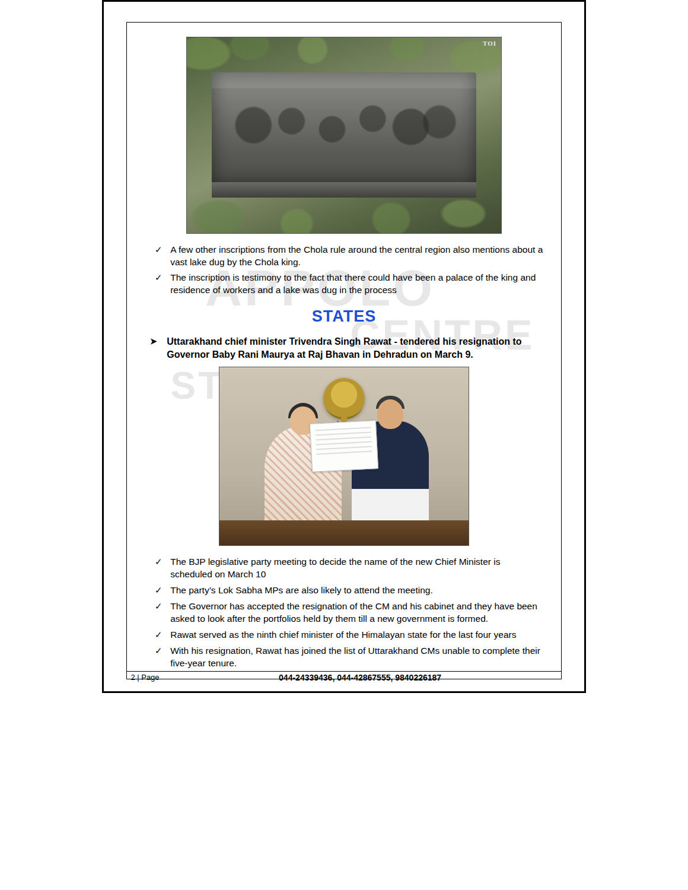APPOLO STUDY CENTRE
TOI
A few other inscriptions from the Chola rule around the central region also mentions about a vast lake dug by the Chola king.
The inscription is testimony to the fact that there could have been a palace of the king and residence of workers and a lake was dug in the process
STATES
Uttarakhand chief minister Trivendra Singh Rawat - tendered his resignation to Governor Baby Rani Maurya at Raj Bhavan in Dehradun on March 9.
सत्यमेव जयते
The BJP legislative party meeting to decide the name of the new Chief Minister is scheduled on March 10
The party’s Lok Sabha MPs are also likely to attend the meeting.
The Governor has accepted the resignation of the CM and his cabinet and they have been asked to look after the portfolios held by them till a new government is formed.
Rawat served as the ninth chief minister of the Himalayan state for the last four years
With his resignation, Rawat has joined the list of Uttarakhand CMs unable to complete their five-year tenure.
2 | Page
044-24339436, 044-42867555, 9840226187